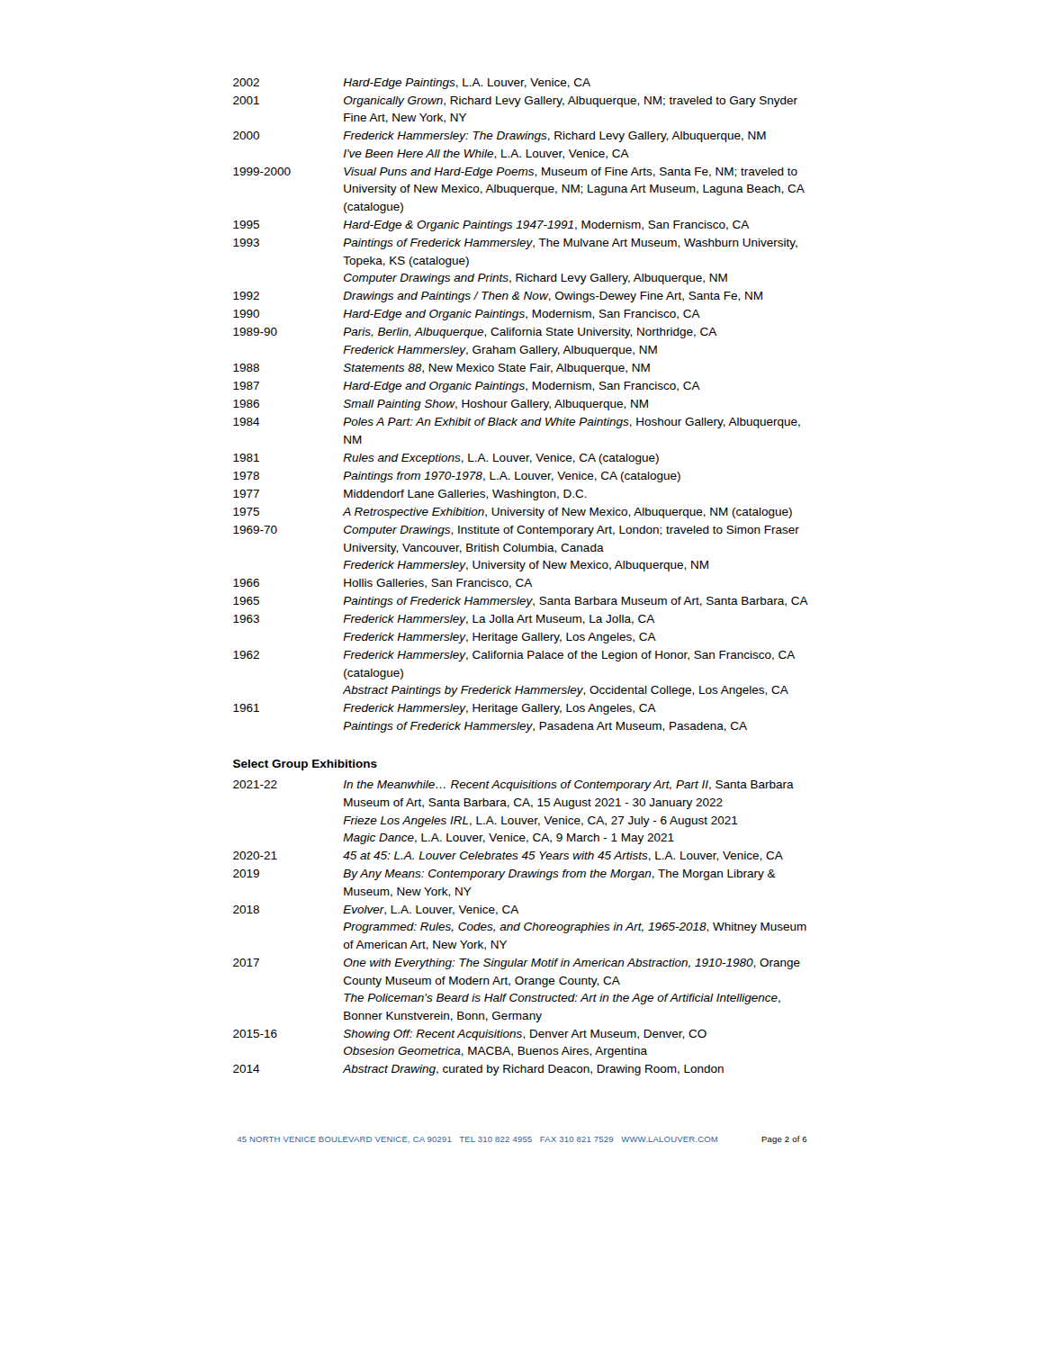| 2002 | Hard-Edge Paintings , L.A. Louver, Venice, CA |
| 2001 | Organically Grown , Richard Levy Gallery, Albuquerque, NM; traveled to Gary Snyder Fine Art, New York, NY |
| 2000 | Frederick Hammersley: The Drawings , Richard Levy Gallery, Albuquerque, NM I've Been Here All the While , L.A. Louver, Venice, CA |
| 1999-2000 | Visual Puns and Hard-Edge Poems , Museum of Fine Arts, Santa Fe, NM; traveled to University of New Mexico, Albuquerque, NM; Laguna Art Museum, Laguna Beach, CA (catalogue) |
| 1995 | Hard-Edge & Organic Paintings 1947-1991 , Modernism, San Francisco, CA |
| 1993 | Paintings of Frederick Hammersley , The Mulvane Art Museum, Washburn University, Topeka, KS (catalogue) Computer Drawings and Prints , Richard Levy Gallery, Albuquerque, NM |
| 1992 | Drawings and Paintings / Then & Now , Owings-Dewey Fine Art, Santa Fe, NM |
| 1990 | Hard-Edge and Organic Paintings , Modernism, San Francisco, CA |
| 1989-90 | Paris, Berlin, Albuquerque , California State University, Northridge, CA Frederick Hammersley , Graham Gallery, Albuquerque, NM |
| 1988 | Statements 88 , New Mexico State Fair, Albuquerque, NM |
| 1987 | Hard-Edge and Organic Paintings , Modernism, San Francisco, CA |
| 1986 | Small Painting Show , Hoshour Gallery, Albuquerque, NM |
| 1984 | Poles A Part: An Exhibit of Black and White Paintings , Hoshour Gallery, Albuquerque, NM |
| 1981 | Rules and Exceptions , L.A. Louver, Venice, CA (catalogue) |
| 1978 | Paintings from 1970-1978 , L.A. Louver, Venice, CA (catalogue) |
| 1977 | Middendorf Lane Galleries, Washington, D.C. |
| 1975 | A Retrospective Exhibition , University of New Mexico, Albuquerque, NM (catalogue) |
| 1969-70 | Computer Drawings , Institute of Contemporary Art, London; traveled to Simon Fraser University, Vancouver, British Columbia, Canada Frederick Hammersley , University of New Mexico, Albuquerque, NM |
| 1966 | Hollis Galleries, San Francisco, CA |
| 1965 | Paintings of Frederick Hammersley , Santa Barbara Museum of Art, Santa Barbara, CA |
| 1963 | Frederick Hammersley , La Jolla Art Museum, La Jolla, CA Frederick Hammersley , Heritage Gallery, Los Angeles, CA |
| 1962 | Frederick Hammersley , California Palace of the Legion of Honor, San Francisco, CA (catalogue) Abstract Paintings by Frederick Hammersley , Occidental College, Los Angeles, CA |
| 1961 | Frederick Hammersley , Heritage Gallery, Los Angeles, CA Paintings of Frederick Hammersley , Pasadena Art Museum, Pasadena, CA |
Select Group Exhibitions
| 2021-22 | In the Meanwhile… Recent Acquisitions of Contemporary Art, Part II , Santa Barbara Museum of Art, Santa Barbara, CA, 15 August 2021 - 30 January 2022 Frieze Los Angeles IRL , L.A. Louver, Venice, CA, 27 July - 6 August 2021 Magic Dance , L.A. Louver, Venice, CA, 9 March - 1 May 2021 |
| 2020-21 | 45 at 45: L.A. Louver Celebrates 45 Years with 45 Artists , L.A. Louver, Venice, CA |
| 2019 | By Any Means: Contemporary Drawings from the Morgan , The Morgan Library & Museum, New York, NY |
| 2018 | Evolver , L.A. Louver, Venice, CA Programmed: Rules, Codes, and Choreographies in Art, 1965-2018 , Whitney Museum of American Art, New York, NY |
| 2017 | One with Everything: The Singular Motif in American Abstraction, 1910-1980 , Orange County Museum of Modern Art, Orange County, CA The Policeman's Beard is Half Constructed: Art in the Age of Artificial Intelligence , Bonner Kunstverein, Bonn, Germany |
| 2015-16 | Showing Off: Recent Acquisitions , Denver Art Museum, Denver, CO Obsesion Geometrica , MACBA, Buenos Aires, Argentina |
| 2014 | Abstract Drawing , curated by Richard Deacon, Drawing Room, London |
45 NORTH VENICE BOULEVARD VENICE, CA 90291 TEL 310 822 4955 FAX 310 821 7529 WWW.LALOUVER.COM Page 2 of 6